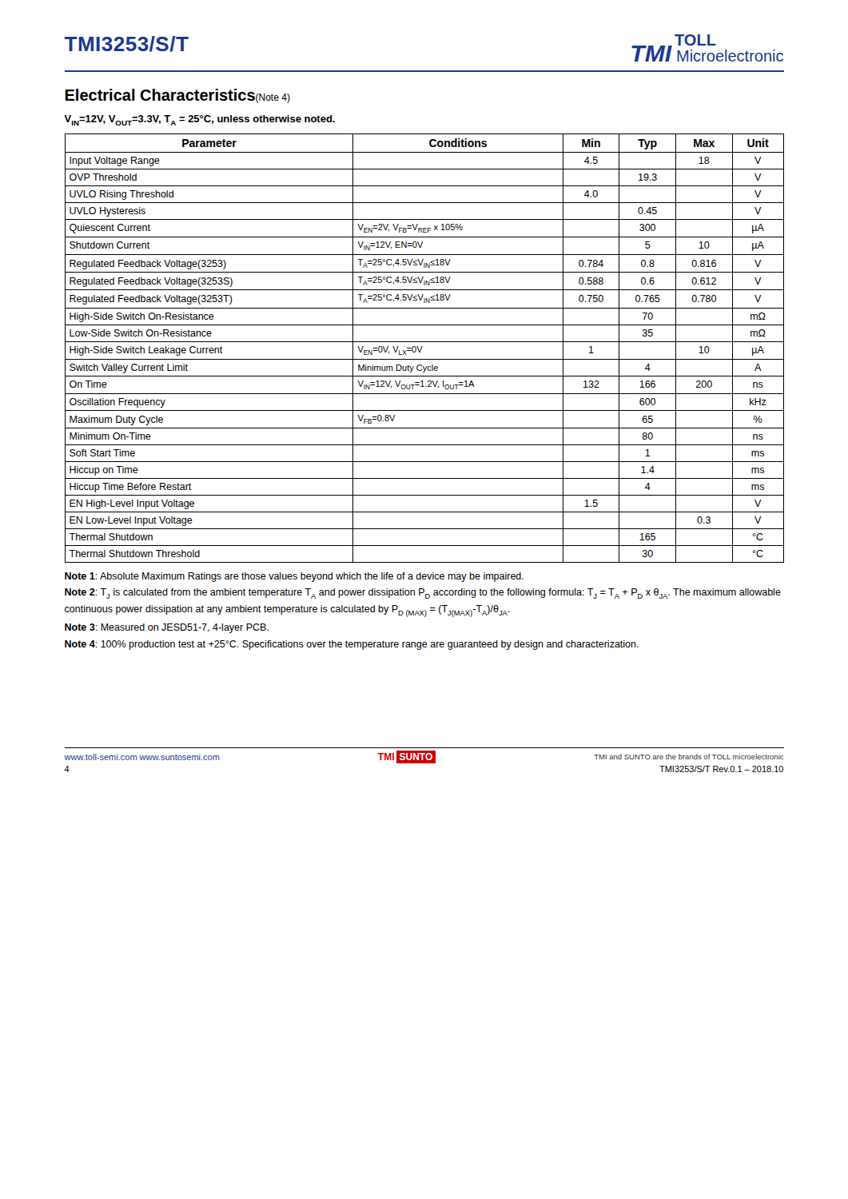TMI3253/S/T
TMI TOLL Microelectronic
Electrical Characteristics(Note 4)
VIN=12V, VOUT=3.3V, TA = 25°C, unless otherwise noted.
| Parameter | Conditions | Min | Typ | Max | Unit |
| --- | --- | --- | --- | --- | --- |
| Input Voltage Range | | 4.5 | | 18 | V |
| OVP Threshold | | | 19.3 | | V |
| UVLO Rising Threshold | | 4.0 | | | V |
| UVLO Hysteresis | | | 0.45 | | V |
| Quiescent Current | V EN =2V, V FB =V REF x 105% | | 300 | | µA |
| Shutdown Current | V IN =12V, EN=0V | | 5 | 10 | µA |
| Regulated Feedback Voltage(3253) | T A =25°C,4.5V≤V IN ≤18V | 0.784 | 0.8 | 0.816 | V |
| Regulated Feedback Voltage(3253S) | T A =25°C,4.5V≤V IN ≤18V | 0.588 | 0.6 | 0.612 | V |
| Regulated Feedback Voltage(3253T) | T A =25°C,4.5V≤V IN ≤18V | 0.750 | 0.765 | 0.780 | V |
| High-Side Switch On-Resistance | | | 70 | | mΩ |
| Low-Side Switch On-Resistance | | | 35 | | mΩ |
| High-Side Switch Leakage Current | V EN =0V, V LX =0V | 1 | | 10 | µA |
| Switch Valley Current Limit | Minimum Duty Cycle | | 4 | | A |
| On Time | V IN =12V, V OUT =1.2V, I OUT =1A | 132 | 166 | 200 | ns |
| Oscillation Frequency | | | 600 | | kHz |
| Maximum Duty Cycle | V FB =0.8V | | 65 | | % |
| Minimum On-Time | | | 80 | | ns |
| Soft Start Time | | | 1 | | ms |
| Hiccup on Time | | | 1.4 | | ms |
| Hiccup Time Before Restart | | | 4 | | ms |
| EN High-Level Input Voltage | | 1.5 | | | V |
| EN Low-Level Input Voltage | | | | 0.3 | V |
| Thermal Shutdown | | | 165 | | °C |
| Thermal Shutdown Threshold | | | 30 | | °C |
Note 1: Absolute Maximum Ratings are those values beyond which the life of a device may be impaired.
Note 2: TJ is calculated from the ambient temperature TA and power dissipation PD according to the following formula: TJ = TA + PD x θJA. The maximum allowable continuous power dissipation at any ambient temperature is calculated by PD (MAX) = (TJ(MAX)-TA)/θJA.
Note 3: Measured on JESD51-7, 4-layer PCB.
Note 4: 100% production test at +25°C. Specifications over the temperature range are guaranteed by design and characterization.
www.toll-semi.com www.suntosemi.com
TMISUNTO
TMI and SUNTO are the brands of TOLL microelectronic
4
TMI3253/S/T Rev.0.1 – 2018.10